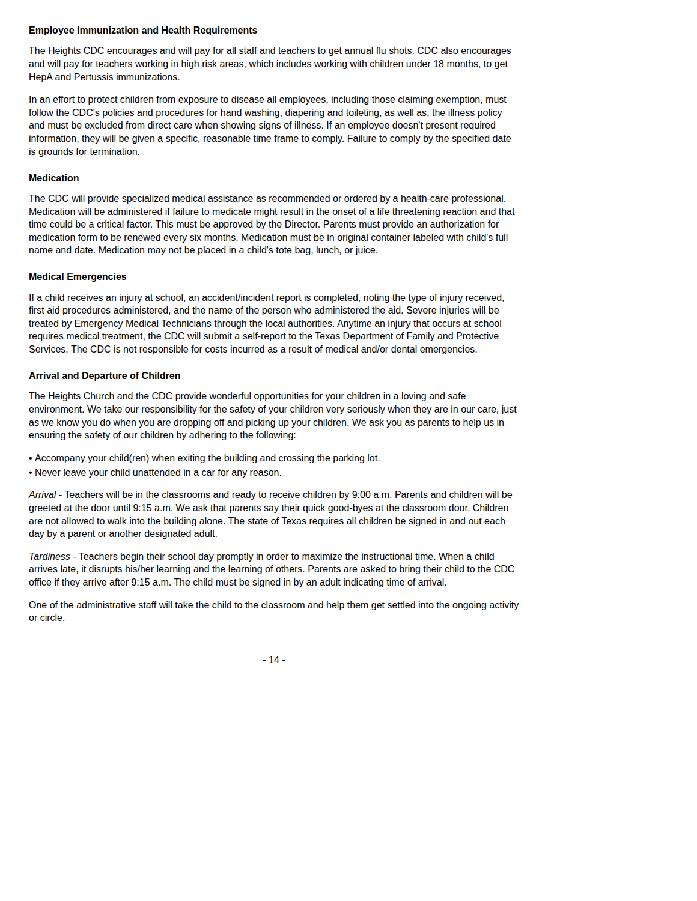Employee Immunization and Health Requirements
The Heights CDC encourages and will pay for all staff and teachers to get annual flu shots. CDC also encourages and will pay for teachers working in high risk areas, which includes working with children under 18 months, to get HepA and Pertussis immunizations.
In an effort to protect children from exposure to disease all employees, including those claiming exemption, must follow the CDC's policies and procedures for hand washing, diapering and toileting, as well as, the illness policy and must be excluded from direct care when showing signs of illness. If an employee doesn't present required information, they will be given a specific, reasonable time frame to comply. Failure to comply by the specified date is grounds for termination.
Medication
The CDC will provide specialized medical assistance as recommended or ordered by a health-care professional. Medication will be administered if failure to medicate might result in the onset of a life threatening reaction and that time could be a critical factor. This must be approved by the Director. Parents must provide an authorization for medication form to be renewed every six months. Medication must be in original container labeled with child's full name and date. Medication may not be placed in a child's tote bag, lunch, or juice.
Medical Emergencies
If a child receives an injury at school, an accident/incident report is completed, noting the type of injury received, first aid procedures administered, and the name of the person who administered the aid. Severe injuries will be treated by Emergency Medical Technicians through the local authorities. Anytime an injury that occurs at school requires medical treatment, the CDC will submit a self-report to the Texas Department of Family and Protective Services. The CDC is not responsible for costs incurred as a result of medical and/or dental emergencies.
Arrival and Departure of Children
The Heights Church and the CDC provide wonderful opportunities for your children in a loving and safe environment. We take our responsibility for the safety of your children very seriously when they are in our care, just as we know you do when you are dropping off and picking up your children. We ask you as parents to help us in ensuring the safety of our children by adhering to the following:
Accompany your child(ren) when exiting the building and crossing the parking lot.
Never leave your child unattended in a car for any reason.
Arrival - Teachers will be in the classrooms and ready to receive children by 9:00 a.m. Parents and children will be greeted at the door until 9:15 a.m. We ask that parents say their quick good-byes at the classroom door. Children are not allowed to walk into the building alone. The state of Texas requires all children be signed in and out each day by a parent or another designated adult.
Tardiness - Teachers begin their school day promptly in order to maximize the instructional time. When a child arrives late, it disrupts his/her learning and the learning of others. Parents are asked to bring their child to the CDC office if they arrive after 9:15 a.m. The child must be signed in by an adult indicating time of arrival.
One of the administrative staff will take the child to the classroom and help them get settled into the ongoing activity or circle.
- 14 -